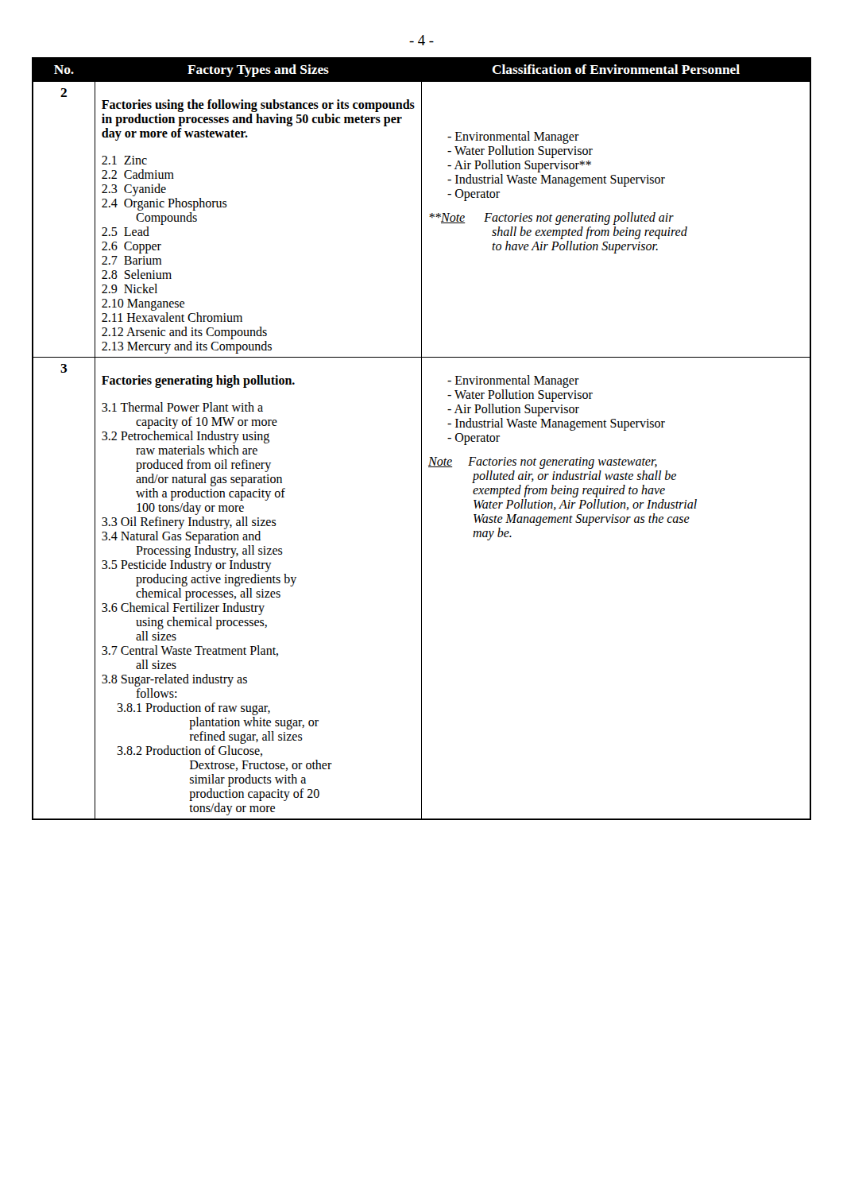- 4 -
| No. | Factory Types and Sizes | Classification of Environmental Personnel |
| --- | --- | --- |
| 2 | Factories using the following substances or its compounds in production processes and having 50 cubic meters per day or more of wastewater. 2.1 Zinc 2.2 Cadmium 2.3 Cyanide 2.4 Organic Phosphorus Compounds 2.5 Lead 2.6 Copper 2.7 Barium 2.8 Selenium 2.9 Nickel 2.10 Manganese 2.11 Hexavalent Chromium 2.12 Arsenic and its Compounds 2.13 Mercury and its Compounds | Environmental Manager Water Pollution Supervisor Air Pollution Supervisor** Industrial Waste Management Supervisor Operator ** Note Factories not generating polluted air shall be exempted from being required to have Air Pollution Supervisor. |
| 3 | Factories generating high pollution. 3.1 Thermal Power Plant with a capacity of 10 MW or more 3.2 Petrochemical Industry using raw materials which are produced from oil refinery and/or natural gas separation with a production capacity of 100 tons/day or more 3.3 Oil Refinery Industry, all sizes 3.4 Natural Gas Separation and Processing Industry, all sizes 3.5 Pesticide Industry or Industry producing active ingredients by chemical processes, all sizes 3.6 Chemical Fertilizer Industry using chemical processes, all sizes 3.7 Central Waste Treatment Plant, all sizes 3.8 Sugar-related industry as follows: 3.8.1 Production of raw sugar, plantation white sugar, or refined sugar, all sizes 3.8.2 Production of Glucose, Dextrose, Fructose, or other similar products with a production capacity of 20 tons/day or more | Environmental Manager Water Pollution Supervisor Air Pollution Supervisor Industrial Waste Management Supervisor Operator Note Factories not generating wastewater, polluted air, or industrial waste shall be exempted from being required to have Water Pollution, Air Pollution, or Industrial Waste Management Supervisor as the case may be. |